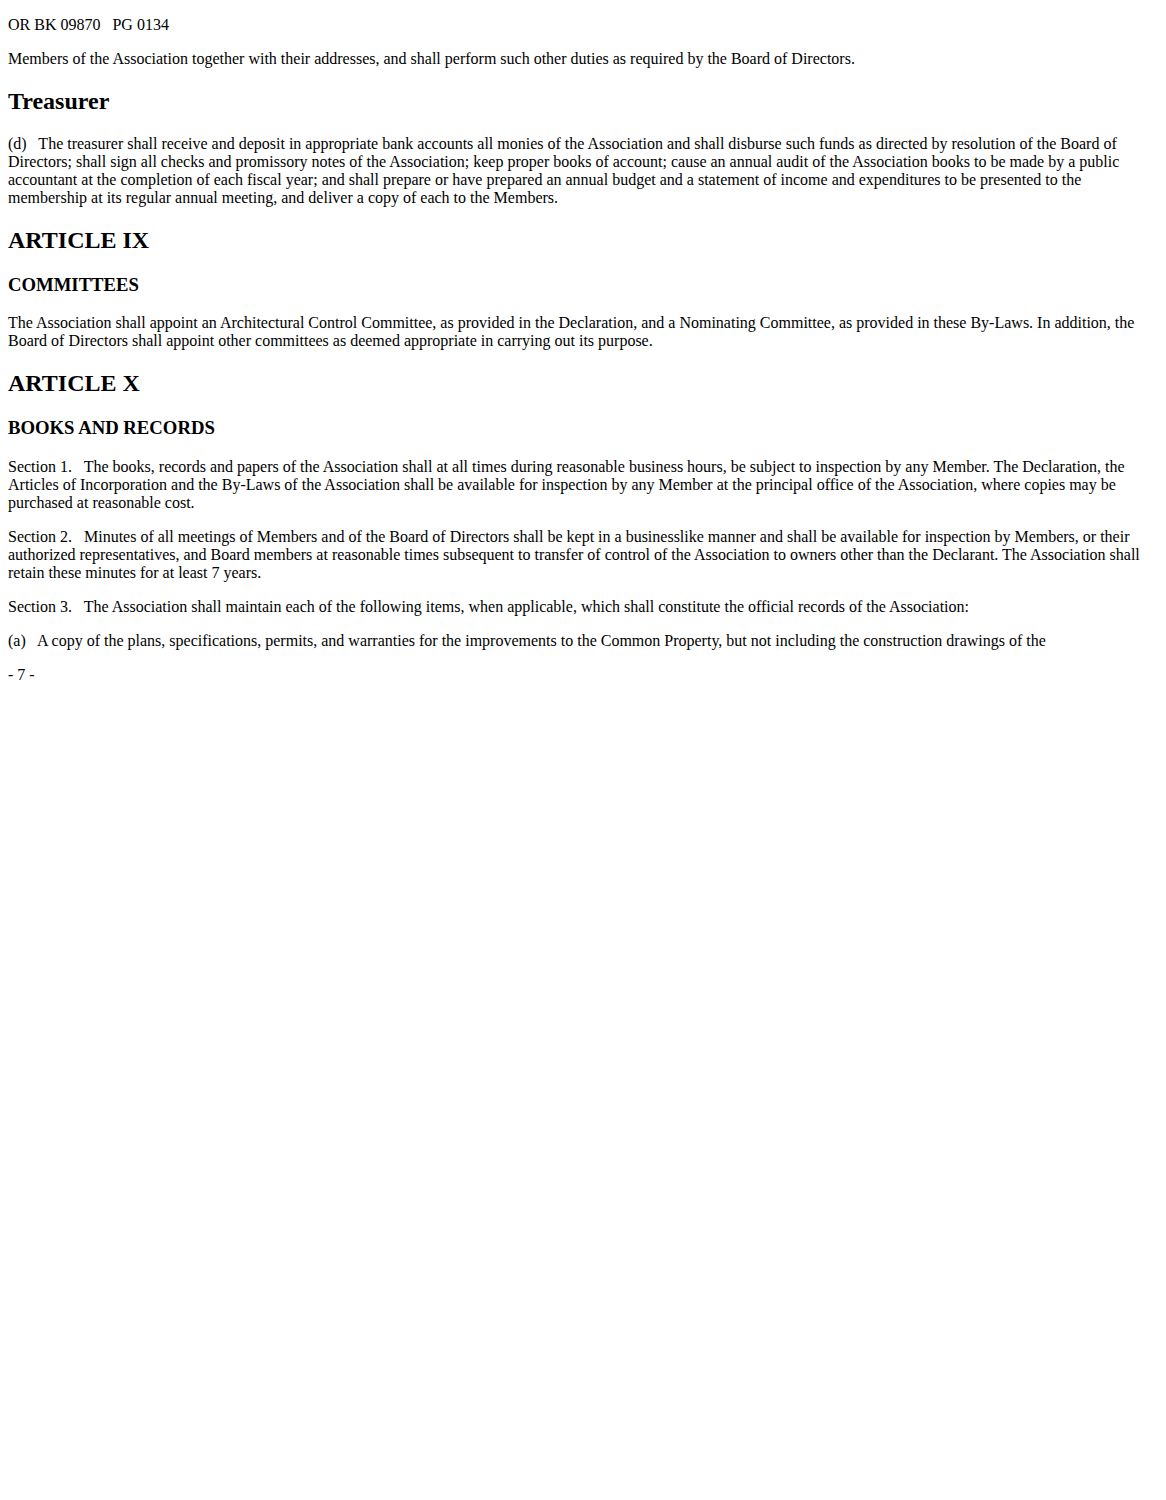OR BK 09870 PG 0134
Members of the Association together with their addresses, and shall perform such other duties as required by the Board of Directors.
Treasurer
(d) The treasurer shall receive and deposit in appropriate bank accounts all monies of the Association and shall disburse such funds as directed by resolution of the Board of Directors; shall sign all checks and promissory notes of the Association; keep proper books of account; cause an annual audit of the Association books to be made by a public accountant at the completion of each fiscal year; and shall prepare or have prepared an annual budget and a statement of income and expenditures to be presented to the membership at its regular annual meeting, and deliver a copy of each to the Members.
ARTICLE IX
COMMITTEES
The Association shall appoint an Architectural Control Committee, as provided in the Declaration, and a Nominating Committee, as provided in these By-Laws. In addition, the Board of Directors shall appoint other committees as deemed appropriate in carrying out its purpose.
ARTICLE X
BOOKS AND RECORDS
Section 1. The books, records and papers of the Association shall at all times during reasonable business hours, be subject to inspection by any Member. The Declaration, the Articles of Incorporation and the By-Laws of the Association shall be available for inspection by any Member at the principal office of the Association, where copies may be purchased at reasonable cost.
Section 2. Minutes of all meetings of Members and of the Board of Directors shall be kept in a businesslike manner and shall be available for inspection by Members, or their authorized representatives, and Board members at reasonable times subsequent to transfer of control of the Association to owners other than the Declarant. The Association shall retain these minutes for at least 7 years.
Section 3. The Association shall maintain each of the following items, when applicable, which shall constitute the official records of the Association:
(a) A copy of the plans, specifications, permits, and warranties for the improvements to the Common Property, but not including the construction drawings of the
- 7 -